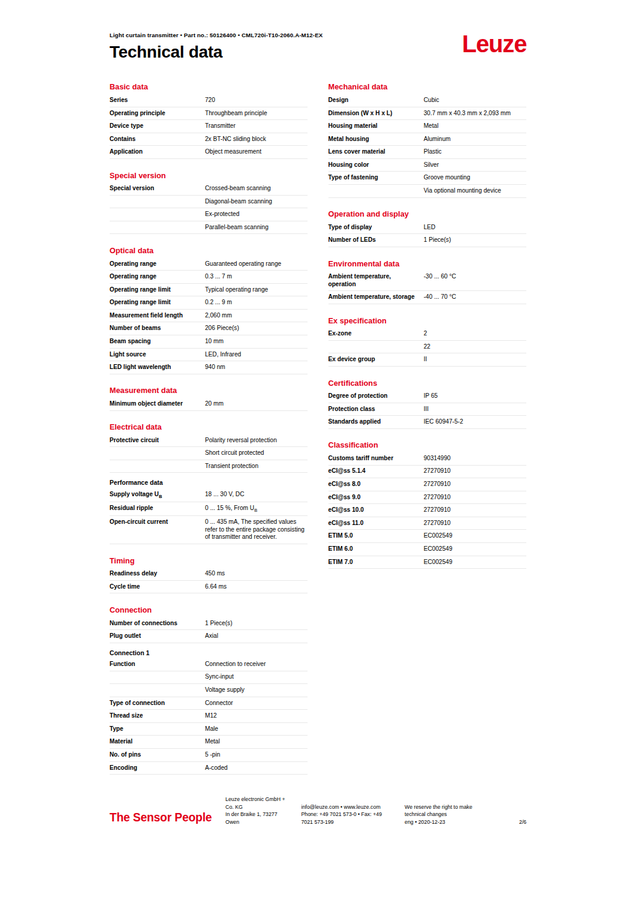Light curtain transmitter • Part no.: 50126400 • CML720i-T10-2060.A-M12-EX
Technical data
Leuze
Basic data
| Series | 720 |
| Operating principle | Throughbeam principle |
| Device type | Transmitter |
| Contains | 2x BT-NC sliding block |
| Application | Object measurement |
Special version
| Special version | Crossed-beam scanning |
| | Diagonal-beam scanning |
| | Ex-protected |
| | Parallel-beam scanning |
Optical data
| Operating range | Guaranteed operating range |
| Operating range | 0.3 ... 7 m |
| Operating range limit | Typical operating range |
| Operating range limit | 0.2 ... 9 m |
| Measurement field length | 2,060 mm |
| Number of beams | 206 Piece(s) |
| Beam spacing | 10 mm |
| Light source | LED, Infrared |
| LED light wavelength | 940 nm |
Measurement data
| Minimum object diameter | 20 mm |
Electrical data
| Protective circuit | Polarity reversal protection |
| | Short circuit protected |
| | Transient protection |
| Performance data |
| Supply voltage U B | 18 ... 30 V, DC |
| Residual ripple | 0 ... 15 %, From U B |
| Open-circuit current | 0 ... 435 mA, The specified values refer to the entire package consisting of transmitter and receiver. |
Timing
| Readiness delay | 450 ms |
| Cycle time | 6.64 ms |
Connection
| Number of connections | 1 Piece(s) |
| Plug outlet | Axial |
| Connection 1 |
| Function | Connection to receiver |
| | Sync-input |
| | Voltage supply |
| Type of connection | Connector |
| Thread size | M12 |
| Type | Male |
| Material | Metal |
| No. of pins | 5 -pin |
| Encoding | A-coded |
Mechanical data
| Design | Cubic |
| Dimension (W x H x L) | 30.7 mm x 40.3 mm x 2,093 mm |
| Housing material | Metal |
| Metal housing | Aluminum |
| Lens cover material | Plastic |
| Housing color | Silver |
| Type of fastening | Groove mounting |
| | Via optional mounting device |
Operation and display
| Type of display | LED |
| Number of LEDs | 1 Piece(s) |
Environmental data
| Ambient temperature, operation | -30 ... 60 °C |
| Ambient temperature, storage | -40 ... 70 °C |
Ex specification
| Ex-zone | 2 |
| | 22 |
| Ex device group | II |
Certifications
| Degree of protection | IP 65 |
| Protection class | III |
| Standards applied | IEC 60947-5-2 |
Classification
| Customs tariff number | 90314990 |
| eCl@ss 5.1.4 | 27270910 |
| eCl@ss 8.0 | 27270910 |
| eCl@ss 9.0 | 27270910 |
| eCl@ss 10.0 | 27270910 |
| eCl@ss 11.0 | 27270910 |
| ETIM 5.0 | EC002549 |
| ETIM 6.0 | EC002549 |
| ETIM 7.0 | EC002549 |
The Sensor People
Leuze electronic GmbH + Co. KG
In der Braike 1, 73277 Owen
info@leuze.com • www.leuze.com
Phone: +49 7021 573-0 • Fax: +49 7021 573-199
We reserve the right to make technical changes
eng • 2020-12-23
2/6